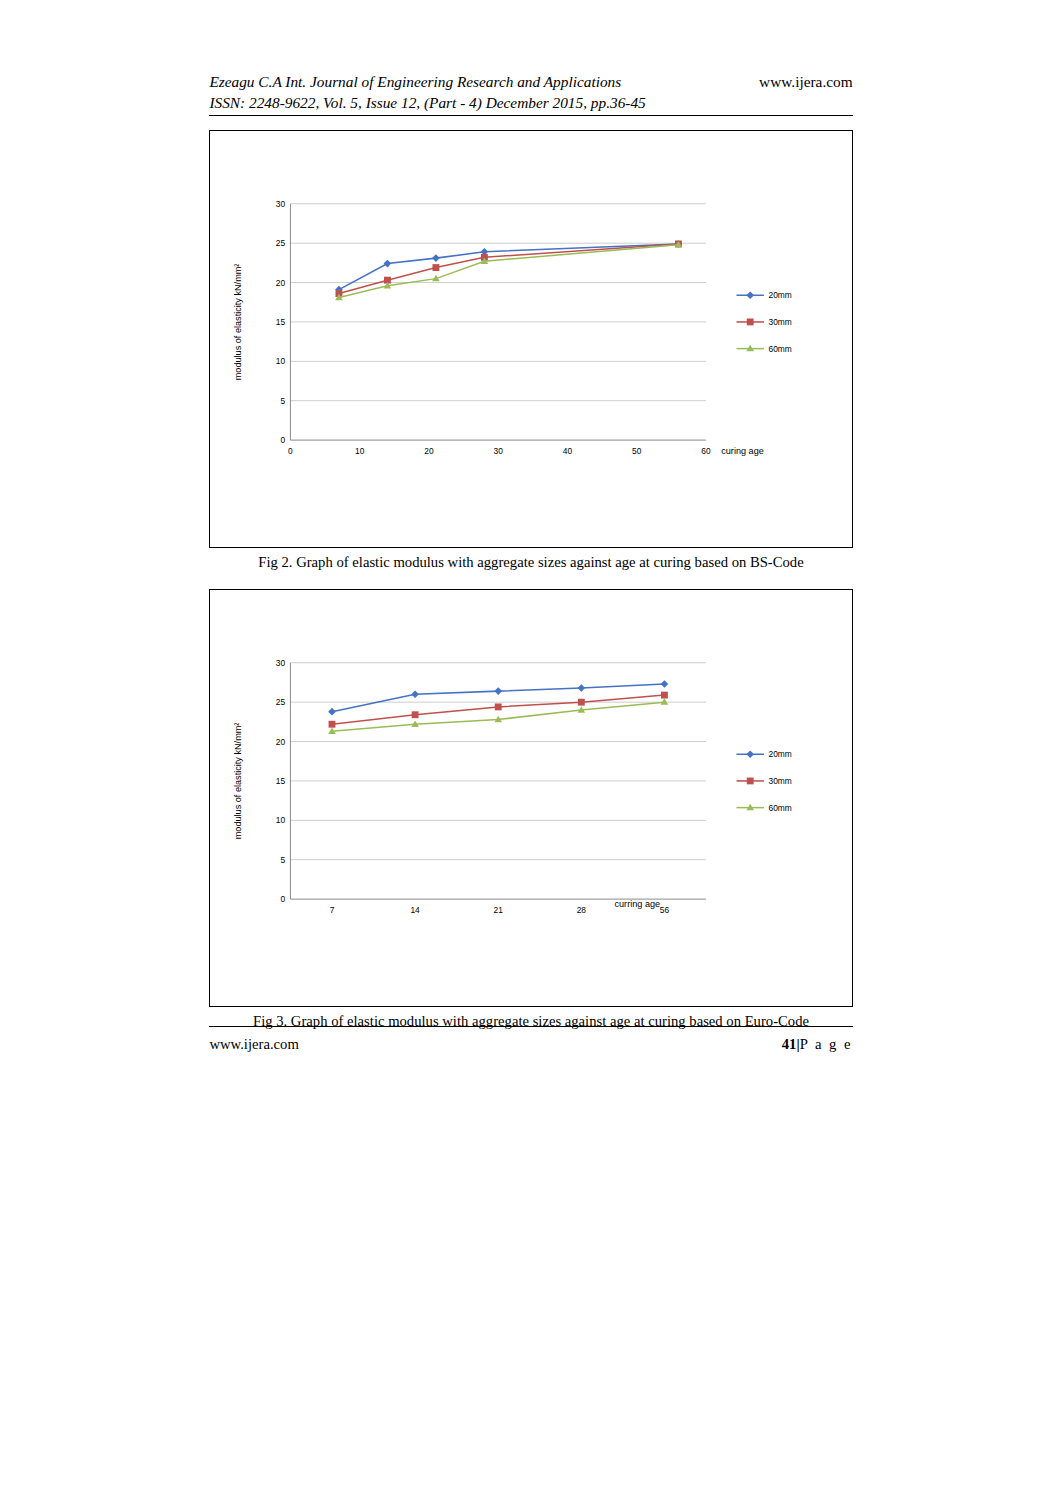Ezeagu C.A Int. Journal of Engineering Research and Applications
ISSN: 2248-9622, Vol. 5, Issue 12, (Part - 4) December 2015, pp.36-45
www.ijera.com
30 25 20 15 10 5 0 0 10 20 30 40 50 60 modulus of elasticity kN/mm² curing age 20mm 30mm 60mm
Fig 2. Graph of elastic modulus with aggregate sizes against age at curing based on BS-Code
30 25 20 15 10 5 0 7 14 21 28 56 modulus of elasticity kN/mm² curring age 20mm 30mm 60mm
Fig 3. Graph of elastic modulus with aggregate sizes against age at curing based on Euro-Code
www.ijera.com
41|P a g e